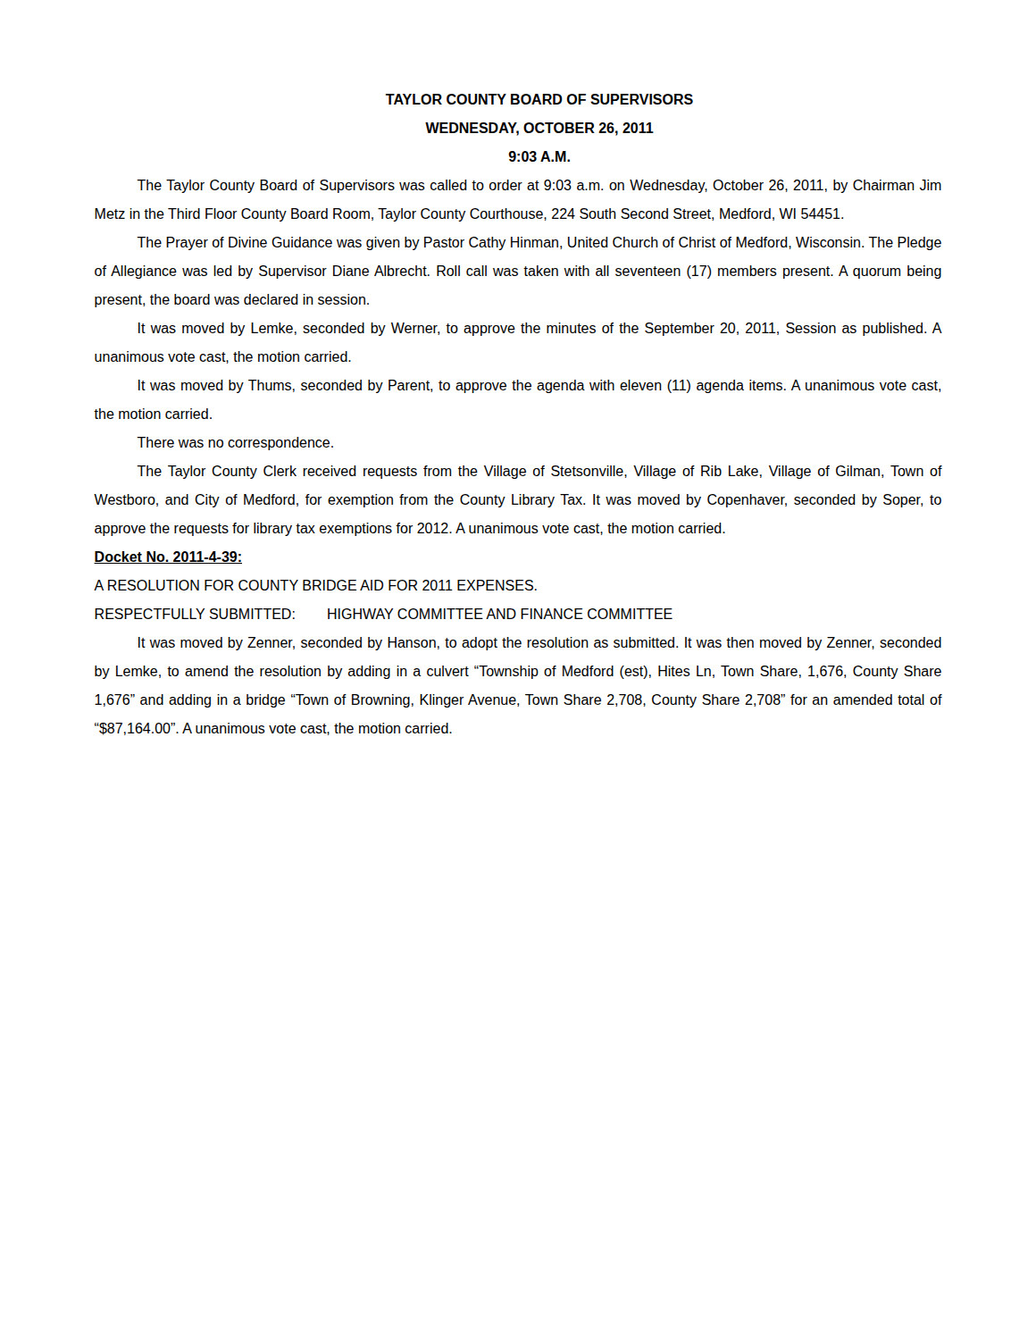TAYLOR COUNTY BOARD OF SUPERVISORS
WEDNESDAY, OCTOBER 26, 2011
9:03 A.M.
The Taylor County Board of Supervisors was called to order at 9:03 a.m. on Wednesday, October 26, 2011, by Chairman Jim Metz in the Third Floor County Board Room, Taylor County Courthouse, 224 South Second Street, Medford, WI 54451.
The Prayer of Divine Guidance was given by Pastor Cathy Hinman, United Church of Christ of Medford, Wisconsin. The Pledge of Allegiance was led by Supervisor Diane Albrecht. Roll call was taken with all seventeen (17) members present. A quorum being present, the board was declared in session.
It was moved by Lemke, seconded by Werner, to approve the minutes of the September 20, 2011, Session as published. A unanimous vote cast, the motion carried.
It was moved by Thums, seconded by Parent, to approve the agenda with eleven (11) agenda items. A unanimous vote cast, the motion carried.
There was no correspondence.
The Taylor County Clerk received requests from the Village of Stetsonville, Village of Rib Lake, Village of Gilman, Town of Westboro, and City of Medford, for exemption from the County Library Tax. It was moved by Copenhaver, seconded by Soper, to approve the requests for library tax exemptions for 2012. A unanimous vote cast, the motion carried.
Docket No. 2011-4-39:
A RESOLUTION FOR COUNTY BRIDGE AID FOR 2011 EXPENSES.
RESPECTFULLY SUBMITTED: HIGHWAY COMMITTEE AND FINANCE COMMITTEE
It was moved by Zenner, seconded by Hanson, to adopt the resolution as submitted. It was then moved by Zenner, seconded by Lemke, to amend the resolution by adding in a culvert “Township of Medford (est), Hites Ln, Town Share, 1,676, County Share 1,676” and adding in a bridge “Town of Browning, Klinger Avenue, Town Share 2,708, County Share 2,708” for an amended total of “$87,164.00”. A unanimous vote cast, the motion carried.